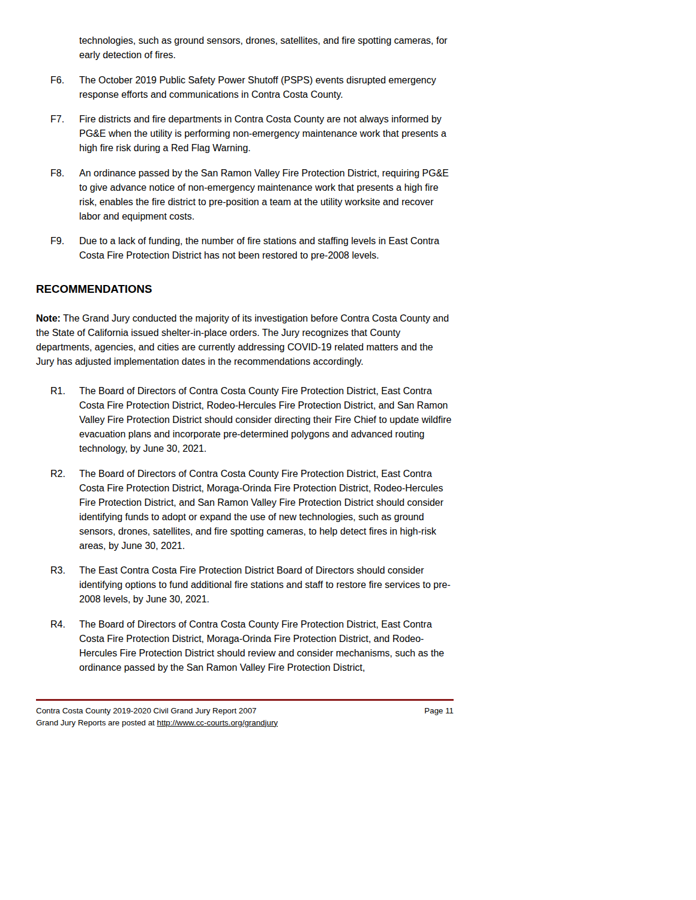technologies, such as ground sensors, drones, satellites, and fire spotting cameras, for early detection of fires.
F6. The October 2019 Public Safety Power Shutoff (PSPS) events disrupted emergency response efforts and communications in Contra Costa County.
F7. Fire districts and fire departments in Contra Costa County are not always informed by PG&E when the utility is performing non-emergency maintenance work that presents a high fire risk during a Red Flag Warning.
F8. An ordinance passed by the San Ramon Valley Fire Protection District, requiring PG&E to give advance notice of non-emergency maintenance work that presents a high fire risk, enables the fire district to pre-position a team at the utility worksite and recover labor and equipment costs.
F9. Due to a lack of funding, the number of fire stations and staffing levels in East Contra Costa Fire Protection District has not been restored to pre-2008 levels.
RECOMMENDATIONS
Note: The Grand Jury conducted the majority of its investigation before Contra Costa County and the State of California issued shelter-in-place orders. The Jury recognizes that County departments, agencies, and cities are currently addressing COVID-19 related matters and the Jury has adjusted implementation dates in the recommendations accordingly.
R1. The Board of Directors of Contra Costa County Fire Protection District, East Contra Costa Fire Protection District, Rodeo-Hercules Fire Protection District, and San Ramon Valley Fire Protection District should consider directing their Fire Chief to update wildfire evacuation plans and incorporate pre-determined polygons and advanced routing technology, by June 30, 2021.
R2. The Board of Directors of Contra Costa County Fire Protection District, East Contra Costa Fire Protection District, Moraga-Orinda Fire Protection District, Rodeo-Hercules Fire Protection District, and San Ramon Valley Fire Protection District should consider identifying funds to adopt or expand the use of new technologies, such as ground sensors, drones, satellites, and fire spotting cameras, to help detect fires in high-risk areas, by June 30, 2021.
R3. The East Contra Costa Fire Protection District Board of Directors should consider identifying options to fund additional fire stations and staff to restore fire services to pre-2008 levels, by June 30, 2021.
R4. The Board of Directors of Contra Costa County Fire Protection District, East Contra Costa Fire Protection District, Moraga-Orinda Fire Protection District, and Rodeo-Hercules Fire Protection District should review and consider mechanisms, such as the ordinance passed by the San Ramon Valley Fire Protection District,
Contra Costa County 2019-2020 Civil Grand Jury Report 2007
Grand Jury Reports are posted at http://www.cc-courts.org/grandjury
Page 11